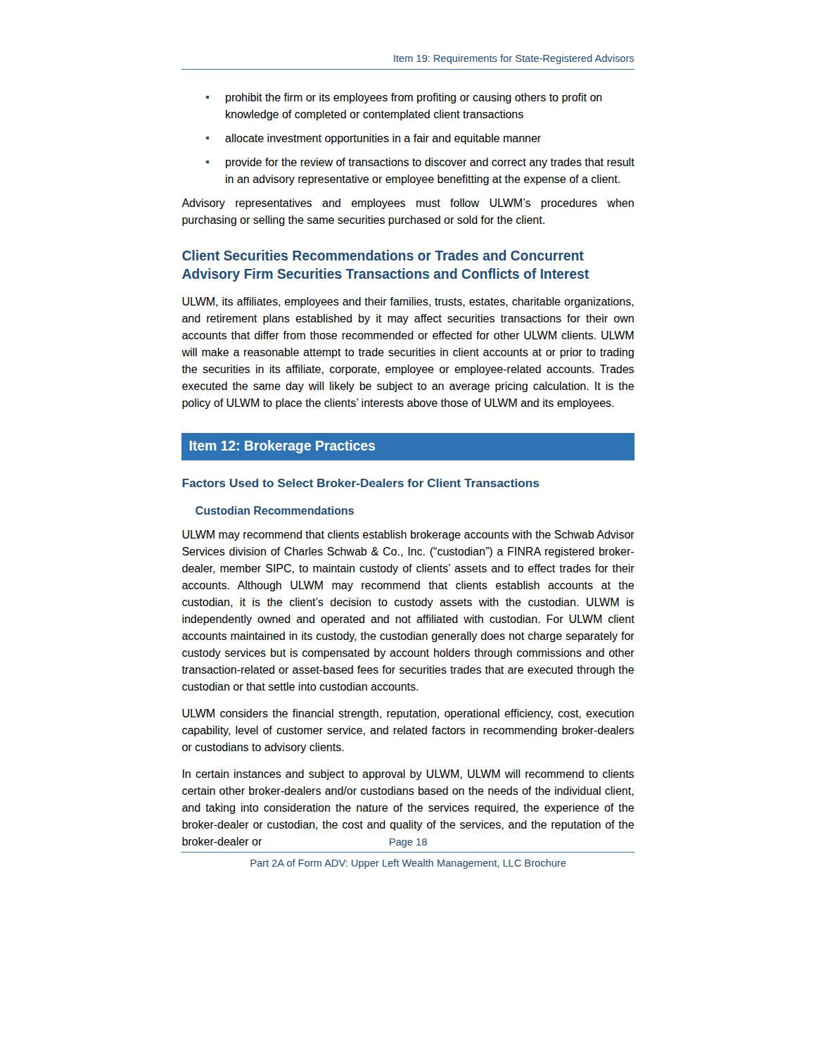Item 19: Requirements for State-Registered Advisors
prohibit the firm or its employees from profiting or causing others to profit on knowledge of completed or contemplated client transactions
allocate investment opportunities in a fair and equitable manner
provide for the review of transactions to discover and correct any trades that result in an advisory representative or employee benefitting at the expense of a client.
Advisory representatives and employees must follow ULWM’s procedures when purchasing or selling the same securities purchased or sold for the client.
Client Securities Recommendations or Trades and Concurrent Advisory Firm Securities Transactions and Conflicts of Interest
ULWM, its affiliates, employees and their families, trusts, estates, charitable organizations, and retirement plans established by it may affect securities transactions for their own accounts that differ from those recommended or effected for other ULWM clients. ULWM will make a reasonable attempt to trade securities in client accounts at or prior to trading the securities in its affiliate, corporate, employee or employee-related accounts. Trades executed the same day will likely be subject to an average pricing calculation. It is the policy of ULWM to place the clients’ interests above those of ULWM and its employees.
Item 12: Brokerage Practices
Factors Used to Select Broker-Dealers for Client Transactions
Custodian Recommendations
ULWM may recommend that clients establish brokerage accounts with the Schwab Advisor Services division of Charles Schwab & Co., Inc. (“custodian”) a FINRA registered broker-dealer, member SIPC, to maintain custody of clients’ assets and to effect trades for their accounts. Although ULWM may recommend that clients establish accounts at the custodian, it is the client’s decision to custody assets with the custodian. ULWM is independently owned and operated and not affiliated with custodian. For ULWM client accounts maintained in its custody, the custodian generally does not charge separately for custody services but is compensated by account holders through commissions and other transaction-related or asset-based fees for securities trades that are executed through the custodian or that settle into custodian accounts.
ULWM considers the financial strength, reputation, operational efficiency, cost, execution capability, level of customer service, and related factors in recommending broker-dealers or custodians to advisory clients.
In certain instances and subject to approval by ULWM, ULWM will recommend to clients certain other broker-dealers and/or custodians based on the needs of the individual client, and taking into consideration the nature of the services required, the experience of the broker-dealer or custodian, the cost and quality of the services, and the reputation of the broker-dealer or
Page 18
Part 2A of Form ADV: Upper Left Wealth Management, LLC Brochure